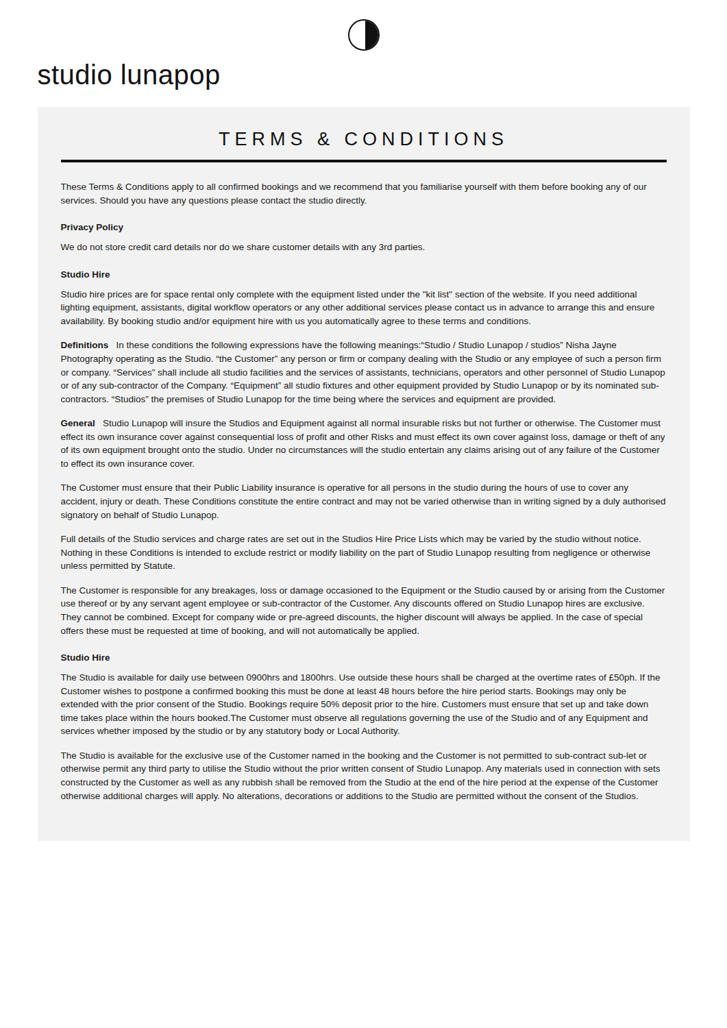studio lunapop
TERMS & CONDITIONS
These Terms & Conditions apply to all confirmed bookings and we recommend that you familiarise yourself with them before booking any of our services. Should you have any questions please contact the studio directly.
Privacy Policy
We do not store credit card details nor do we share customer details with any 3rd parties.
Studio Hire
Studio hire prices are for space rental only complete with the equipment listed under the "kit list" section of the website. If you need additional lighting equipment, assistants, digital workflow operators or any other additional services please contact us in advance to arrange this and ensure availability. By booking studio and/or equipment hire with us you automatically agree to these terms and conditions.
Definitions In these conditions the following expressions have the following meanings:“Studio / Studio Lunapop / studios” Nisha Jayne Photography operating as the Studio. “the Customer” any person or firm or company dealing with the Studio or any employee of such a person firm or company. “Services” shall include all studio facilities and the services of assistants, technicians, operators and other personnel of Studio Lunapop or of any sub-contractor of the Company. “Equipment” all studio fixtures and other equipment provided by Studio Lunapop or by its nominated sub-contractors. “Studios” the premises of Studio Lunapop for the time being where the services and equipment are provided.
General Studio Lunapop will insure the Studios and Equipment against all normal insurable risks but not further or otherwise. The Customer must effect its own insurance cover against consequential loss of profit and other Risks and must effect its own cover against loss, damage or theft of any of its own equipment brought onto the studio. Under no circumstances will the studio entertain any claims arising out of any failure of the Customer to effect its own insurance cover.
The Customer must ensure that their Public Liability insurance is operative for all persons in the studio during the hours of use to cover any accident, injury or death. These Conditions constitute the entire contract and may not be varied otherwise than in writing signed by a duly authorised signatory on behalf of Studio Lunapop.
Full details of the Studio services and charge rates are set out in the Studios Hire Price Lists which may be varied by the studio without notice. Nothing in these Conditions is intended to exclude restrict or modify liability on the part of Studio Lunapop resulting from negligence or otherwise unless permitted by Statute.
The Customer is responsible for any breakages, loss or damage occasioned to the Equipment or the Studio caused by or arising from the Customer use thereof or by any servant agent employee or sub-contractor of the Customer. Any discounts offered on Studio Lunapop hires are exclusive. They cannot be combined. Except for company wide or pre-agreed discounts, the higher discount will always be applied. In the case of special offers these must be requested at time of booking, and will not automatically be applied.
Studio Hire
The Studio is available for daily use between 0900hrs and 1800hrs. Use outside these hours shall be charged at the overtime rates of £50ph. If the Customer wishes to postpone a confirmed booking this must be done at least 48 hours before the hire period starts. Bookings may only be extended with the prior consent of the Studio. Bookings require 50% deposit prior to the hire. Customers must ensure that set up and take down time takes place within the hours booked.The Customer must observe all regulations governing the use of the Studio and of any Equipment and services whether imposed by the studio or by any statutory body or Local Authority.
The Studio is available for the exclusive use of the Customer named in the booking and the Customer is not permitted to sub-contract sub-let or otherwise permit any third party to utilise the Studio without the prior written consent of Studio Lunapop. Any materials used in connection with sets constructed by the Customer as well as any rubbish shall be removed from the Studio at the end of the hire period at the expense of the Customer otherwise additional charges will apply. No alterations, decorations or additions to the Studio are permitted without the consent of the Studios.